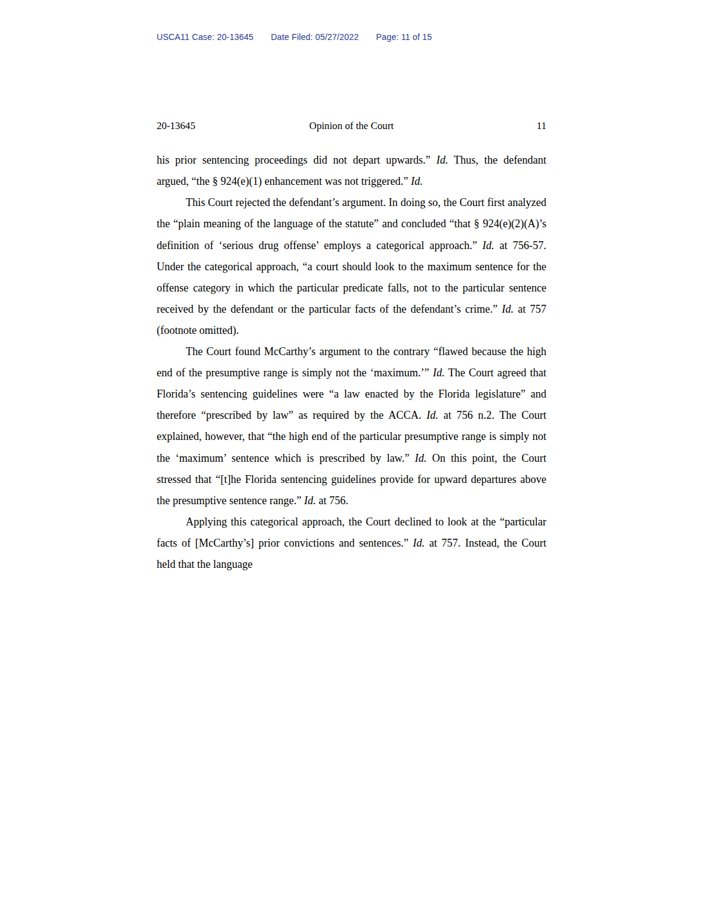USCA11 Case: 20-13645 Date Filed: 05/27/2022 Page: 11 of 15
20-13645 Opinion of the Court 11
his prior sentencing proceedings did not depart upwards.” Id. Thus, the defendant argued, “the § 924(e)(1) enhancement was not triggered.” Id.
This Court rejected the defendant’s argument. In doing so, the Court first analyzed the “plain meaning of the language of the statute” and concluded “that § 924(e)(2)(A)’s definition of ‘serious drug offense’ employs a categorical approach.” Id. at 756-57. Under the categorical approach, “a court should look to the maximum sentence for the offense category in which the particular predicate falls, not to the particular sentence received by the defendant or the particular facts of the defendant’s crime.” Id. at 757 (footnote omitted).
The Court found McCarthy’s argument to the contrary “flawed because the high end of the presumptive range is simply not the ‘maximum.’” Id. The Court agreed that Florida’s sentencing guidelines were “a law enacted by the Florida legislature” and therefore “prescribed by law” as required by the ACCA. Id. at 756 n.2. The Court explained, however, that “the high end of the particular presumptive range is simply not the ‘maximum’ sentence which is prescribed by law.” Id. On this point, the Court stressed that “[t]he Florida sentencing guidelines provide for upward departures above the presumptive sentence range.” Id. at 756.
Applying this categorical approach, the Court declined to look at the “particular facts of [McCarthy’s] prior convictions and sentences.” Id. at 757. Instead, the Court held that the language